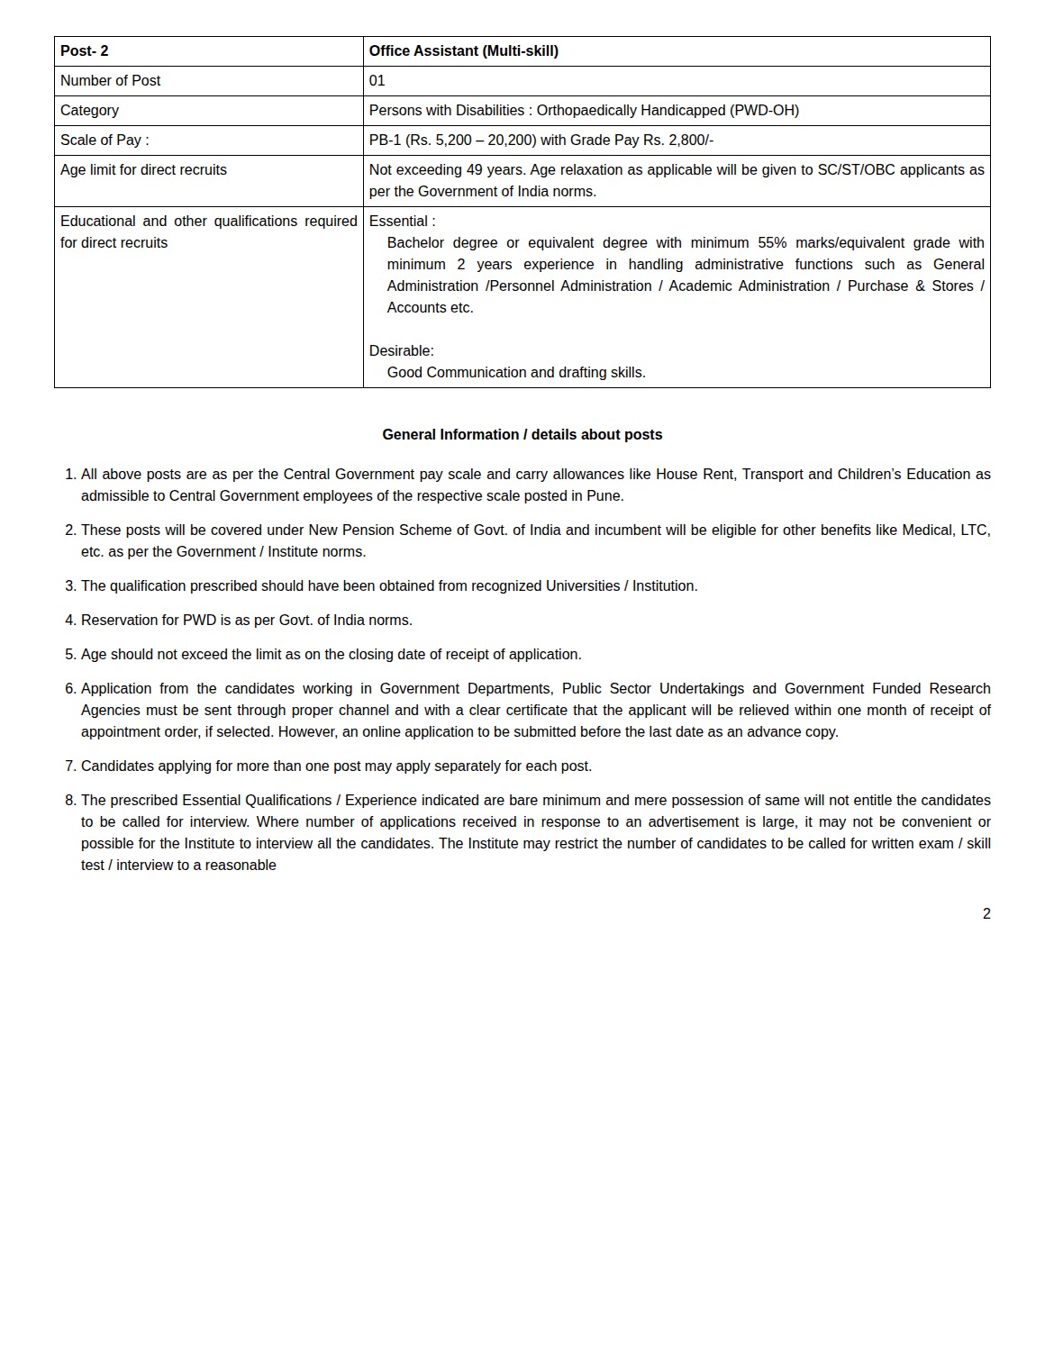| Post- 2 | Office Assistant (Multi-skill) |
| Number of Post | 01 |
| Category | Persons with Disabilities : Orthopaedically Handicapped (PWD-OH) |
| Scale of Pay : | PB-1 (Rs. 5,200 – 20,200) with Grade Pay Rs. 2,800/- |
| Age limit for direct recruits | Not exceeding 49 years. Age relaxation as applicable will be given to SC/ST/OBC applicants as per the Government of India norms. |
| Educational and other qualifications required for direct recruits | Essential : Bachelor degree or equivalent degree with minimum 55% marks/equivalent grade with minimum 2 years experience in handling administrative functions such as General Administration /Personnel Administration / Academic Administration / Purchase & Stores / Accounts etc. Desirable: Good Communication and drafting skills. |
General Information / details about posts
All above posts are as per the Central Government pay scale and carry allowances like House Rent, Transport and Children’s Education as admissible to Central Government employees of the respective scale posted in Pune.
These posts will be covered under New Pension Scheme of Govt. of India and incumbent will be eligible for other benefits like Medical, LTC, etc. as per the Government / Institute norms.
The qualification prescribed should have been obtained from recognized Universities / Institution.
Reservation for PWD is as per Govt. of India norms.
Age should not exceed the limit as on the closing date of receipt of application.
Application from the candidates working in Government Departments, Public Sector Undertakings and Government Funded Research Agencies must be sent through proper channel and with a clear certificate that the applicant will be relieved within one month of receipt of appointment order, if selected. However, an online application to be submitted before the last date as an advance copy.
Candidates applying for more than one post may apply separately for each post.
The prescribed Essential Qualifications / Experience indicated are bare minimum and mere possession of same will not entitle the candidates to be called for interview. Where number of applications received in response to an advertisement is large, it may not be convenient or possible for the Institute to interview all the candidates. The Institute may restrict the number of candidates to be called for written exam / skill test / interview to a reasonable
2